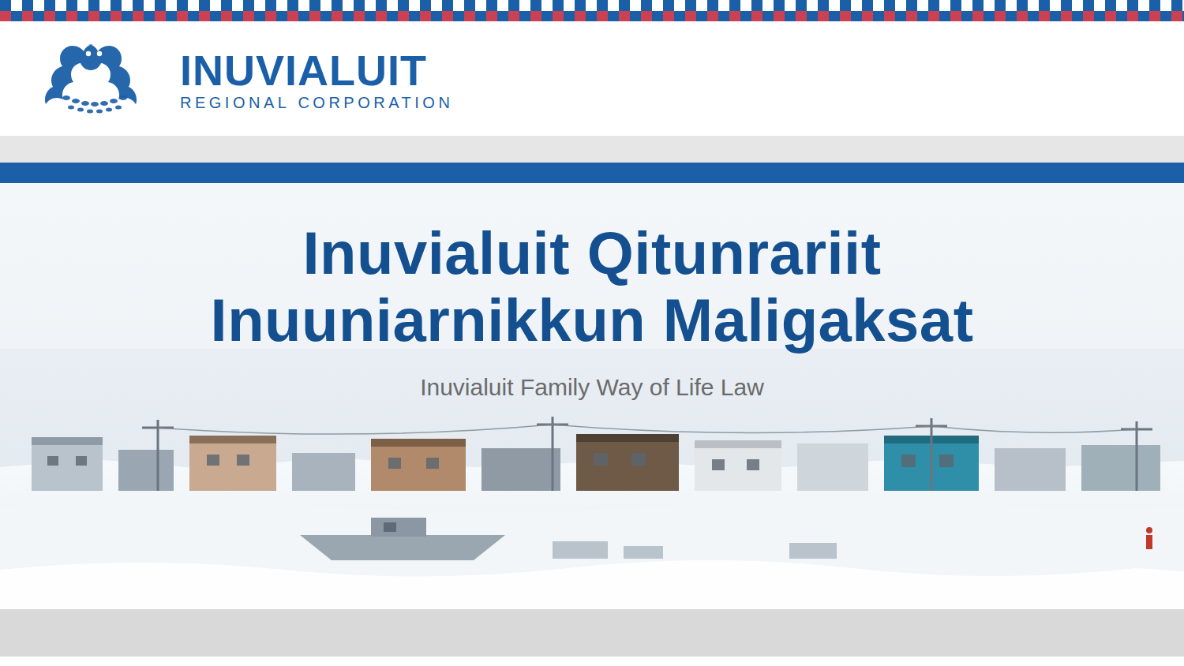INUVIALUIT
REGIONAL CORPORATION
Inuvialuit Qitunrariit
Inuuniarnikkun Maligaksat
Inuvialuit Family Way of Life Law